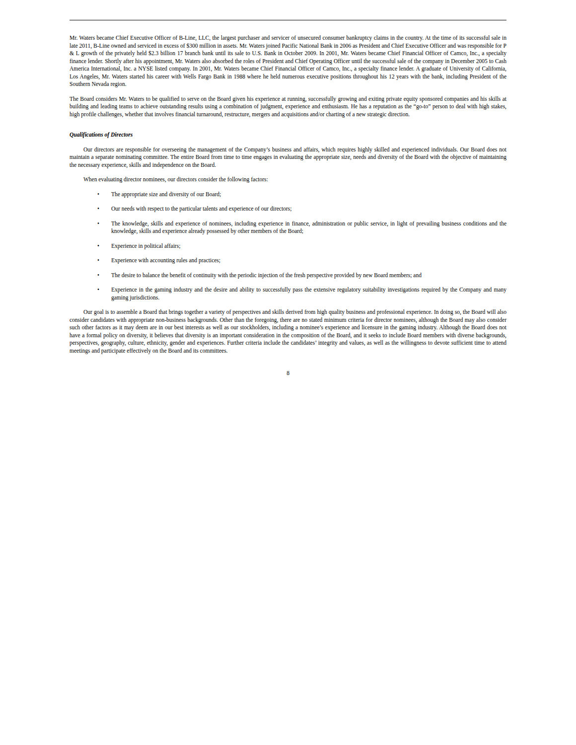Mr. Waters became Chief Executive Officer of B-Line, LLC, the largest purchaser and servicer of unsecured consumer bankruptcy claims in the country. At the time of its successful sale in late 2011, B-Line owned and serviced in excess of $300 million in assets. Mr. Waters joined Pacific National Bank in 2006 as President and Chief Executive Officer and was responsible for P & L growth of the privately held $2.3 billion 17 branch bank until its sale to U.S. Bank in October 2009. In 2001, Mr. Waters became Chief Financial Officer of Camco, Inc., a specialty finance lender. Shortly after his appointment, Mr. Waters also absorbed the roles of President and Chief Operating Officer until the successful sale of the company in December 2005 to Cash America International, Inc. a NYSE listed company. In 2001, Mr. Waters became Chief Financial Officer of Camco, Inc., a specialty finance lender. A graduate of University of California, Los Angeles, Mr. Waters started his career with Wells Fargo Bank in 1988 where he held numerous executive positions throughout his 12 years with the bank, including President of the Southern Nevada region.
The Board considers Mr. Waters to be qualified to serve on the Board given his experience at running, successfully growing and exiting private equity sponsored companies and his skills at building and leading teams to achieve outstanding results using a combination of judgment, experience and enthusiasm. He has a reputation as the “go-to” person to deal with high stakes, high profile challenges, whether that involves financial turnaround, restructure, mergers and acquisitions and/or charting of a new strategic direction.
Qualifications of Directors
Our directors are responsible for overseeing the management of the Company’s business and affairs, which requires highly skilled and experienced individuals. Our Board does not maintain a separate nominating committee. The entire Board from time to time engages in evaluating the appropriate size, needs and diversity of the Board with the objective of maintaining the necessary experience, skills and independence on the Board.
When evaluating director nominees, our directors consider the following factors:
The appropriate size and diversity of our Board;
Our needs with respect to the particular talents and experience of our directors;
The knowledge, skills and experience of nominees, including experience in finance, administration or public service, in light of prevailing business conditions and the knowledge, skills and experience already possessed by other members of the Board;
Experience in political affairs;
Experience with accounting rules and practices;
The desire to balance the benefit of continuity with the periodic injection of the fresh perspective provided by new Board members; and
Experience in the gaming industry and the desire and ability to successfully pass the extensive regulatory suitability investigations required by the Company and many gaming jurisdictions.
Our goal is to assemble a Board that brings together a variety of perspectives and skills derived from high quality business and professional experience. In doing so, the Board will also consider candidates with appropriate non-business backgrounds. Other than the foregoing, there are no stated minimum criteria for director nominees, although the Board may also consider such other factors as it may deem are in our best interests as well as our stockholders, including a nominee’s experience and licensure in the gaming industry. Although the Board does not have a formal policy on diversity, it believes that diversity is an important consideration in the composition of the Board, and it seeks to include Board members with diverse backgrounds, perspectives, geography, culture, ethnicity, gender and experiences. Further criteria include the candidates’ integrity and values, as well as the willingness to devote sufficient time to attend meetings and participate effectively on the Board and its committees.
8